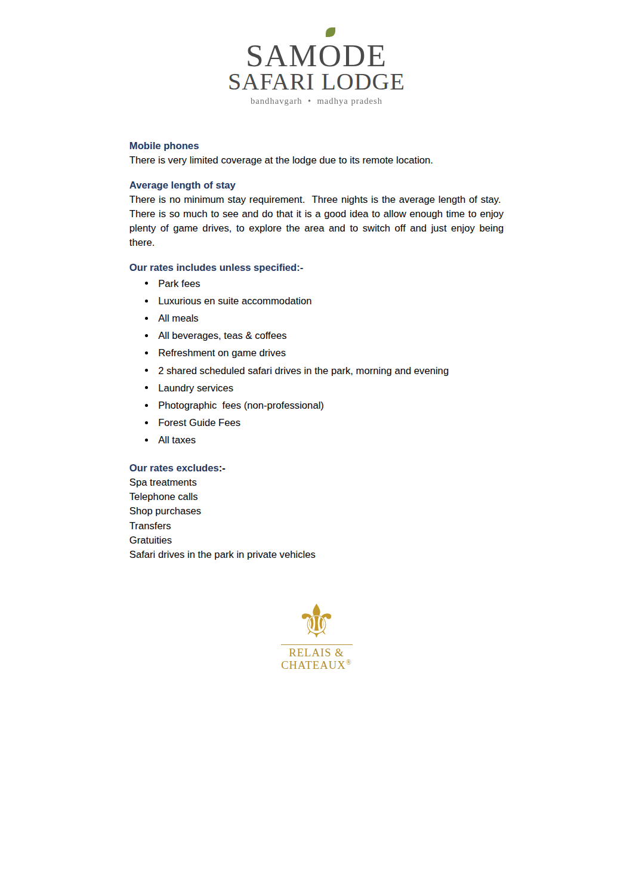SAMODE
SAFARI LODGE
bandhavgarh • madhya pradesh
Mobile phones
There is very limited coverage at the lodge due to its remote location.
Average length of stay
There is no minimum stay requirement. Three nights is the average length of stay. There is so much to see and do that it is a good idea to allow enough time to enjoy plenty of game drives, to explore the area and to switch off and just enjoy being there.
Our rates includes unless specified:-
Park fees
Luxurious en suite accommodation
All meals
All beverages, teas & coffees
Refreshment on game drives
2 shared scheduled safari drives in the park, morning and evening
Laundry services
Photographic fees (non-professional)
Forest Guide Fees
All taxes
Our rates excludes:-
Spa treatments
Telephone calls
Shop purchases
Transfers
Gratuities
Safari drives in the park in private vehicles
⚜
RELAIS &
CHATEAUX®